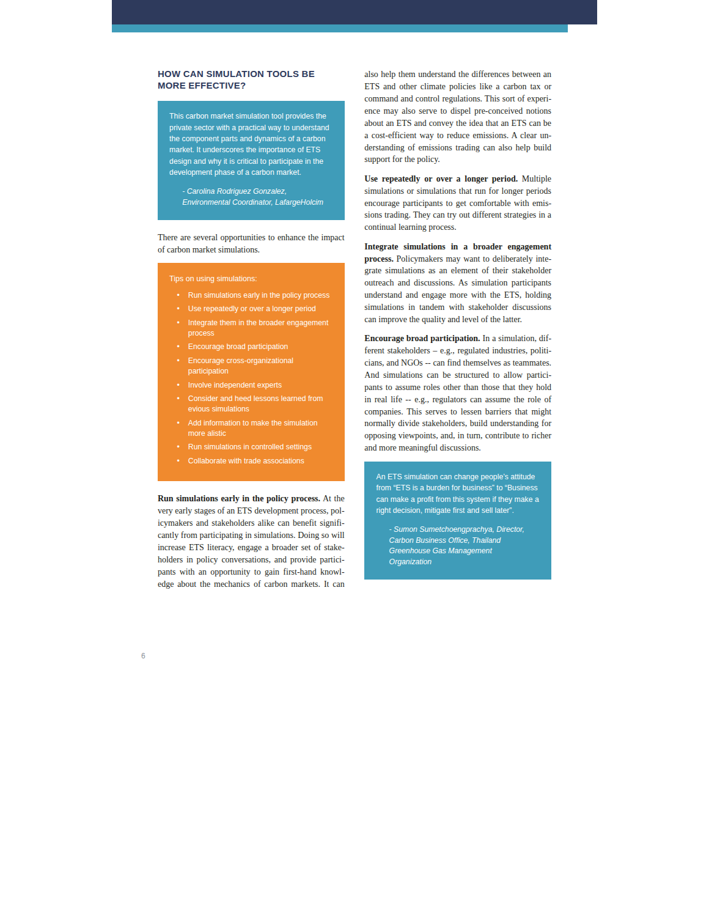How can simulation tools be more effective?
This carbon market simulation tool provides the private sector with a practical way to understand the component parts and dynamics of a carbon market. It underscores the importance of ETS design and why it is critical to participate in the development phase of a carbon market. - Carolina Rodriguez Gonzalez,
Environmental Coordinator, LafargeHolcim
There are several opportunities to enhance the impact of carbon market simulations.
Tips on using simulations:
Run simulations early in the policy process
Use repeatedly or over a longer period
Integrate them in the broader engagement process
Encourage broad participation
Encourage cross-organizational participation
Involve independent experts
Consider and heed lessons learned from evious simulations
Add information to make the simulation more alistic
Run simulations in controlled settings
Collaborate with trade associations
Run simulations early in the policy process. At the very early stages of an ETS development process, policymakers and stakeholders alike can benefit significantly from participating in simulations. Doing so will increase ETS literacy, engage a broader set of stakeholders in policy conversations, and provide participants with an opportunity to gain first-hand knowledge about the mechanics of carbon markets. It can also help them understand the differences between an ETS and other climate policies like a carbon tax or command and control regulations. This sort of experience may also serve to dispel pre-conceived notions about an ETS and convey the idea that an ETS can be a cost-efficient way to reduce emissions. A clear understanding of emissions trading can also help build support for the policy.
Use repeatedly or over a longer period. Multiple simulations or simulations that run for longer periods encourage participants to get comfortable with emissions trading. They can try out different strategies in a continual learning process.
Integrate simulations in a broader engagement process. Policymakers may want to deliberately integrate simulations as an element of their stakeholder outreach and discussions. As simulation participants understand and engage more with the ETS, holding simulations in tandem with stakeholder discussions can improve the quality and level of the latter.
Encourage broad participation. In a simulation, different stakeholders – e.g., regulated industries, politicians, and NGOs -- can find themselves as teammates. And simulations can be structured to allow participants to assume roles other than those that they hold in real life -- e.g., regulators can assume the role of companies. This serves to lessen barriers that might normally divide stakeholders, build understanding for opposing viewpoints, and, in turn, contribute to richer and more meaningful discussions.
An ETS simulation can change people’s attitude from “ETS is a burden for business” to “Business can make a profit from this system if they make a right decision, mitigate first and sell later”. - Sumon Sumetchoengprachya, Director,
Carbon Business Office, Thailand
Greenhouse Gas Management
Organization
6